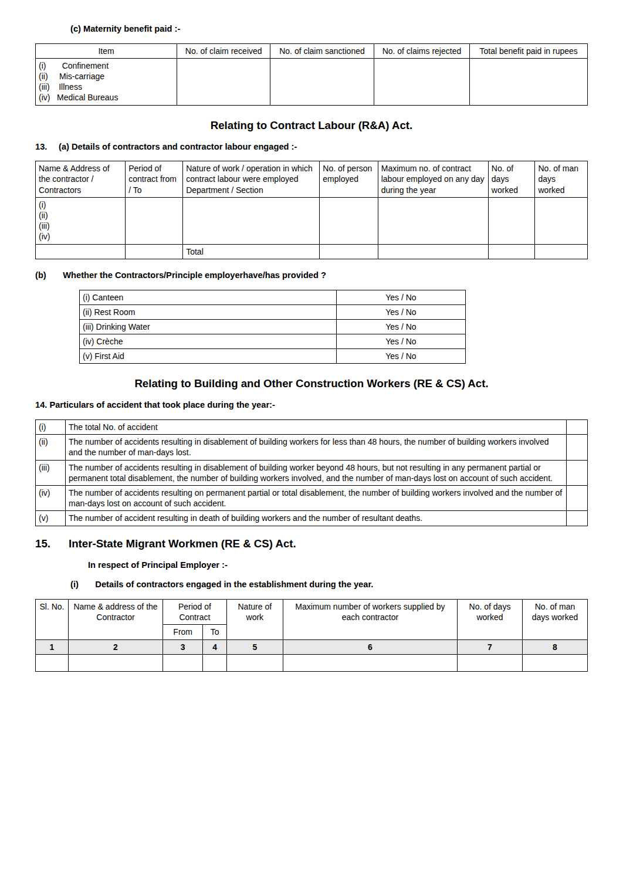(c) Maternity benefit paid :-
| Item | No. of claim received | No. of claim sanctioned | No. of claims rejected | Total benefit paid in rupees |
| (i) Confinement (ii) Mis-carriage (iii) Illness (iv) Medical Bureaus | | | | |
Relating to Contract Labour (R&A) Act.
13.(a) Details of contractors and contractor labour engaged :-
| Name & Address of the contractor / Contractors | Period of contract from / To | Nature of work / operation in which contract labour were employed Department / Section | No. of person employed | Maximum no. of contract labour employed on any day during the year | No. of days worked | No. of man days worked |
| (i) (ii) (iii) (iv) | | | | | | |
| | | Total | | | | |
(b) Whether the Contractors/Principle employerhave/has provided ?
| (i) Canteen | Yes / No |
| (ii) Rest Room | Yes / No |
| (iii) Drinking Water | Yes / No |
| (iv) Crèche | Yes / No |
| (v) First Aid | Yes / No |
Relating to Building and Other Construction Workers (RE & CS) Act.
14. Particulars of accident that took place during the year:-
| (i) | The total No. of accident | |
| (ii) | The number of accidents resulting in disablement of building workers for less than 48 hours, the number of building workers involved and the number of man-days lost. | |
| (iii) | The number of accidents resulting in disablement of building worker beyond 48 hours, but not resulting in any permanent partial or permanent total disablement, the number of building workers involved, and the number of man-days lost on account of such accident. | |
| (iv) | The number of accidents resulting on permanent partial or total disablement, the number of building workers involved and the number of man-days lost on account of such accident. | |
| (v) | The number of accident resulting in death of building workers and the number of resultant deaths. | |
15. Inter-State Migrant Workmen (RE & CS) Act.
In respect of Principal Employer :-
(i) Details of contractors engaged in the establishment during the year.
| Sl. No. | Name & address of the Contractor | Period of Contract | Nature of work | Maximum number of workers supplied by each contractor | No. of days worked | No. of man days worked |
| From | To |
| 1 | 2 | 3 | 4 | 5 | 6 | 7 | 8 |